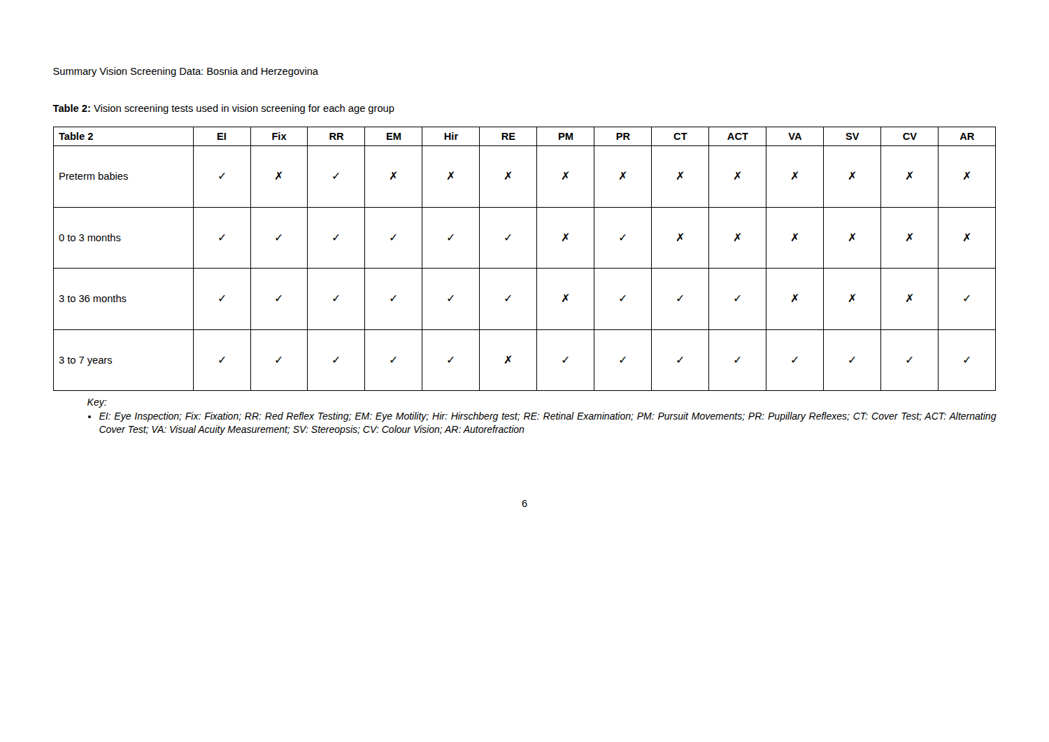Summary Vision Screening Data: Bosnia and Herzegovina
Table 2: Vision screening tests used in vision screening for each age group
| Table 2 | EI | Fix | RR | EM | Hir | RE | PM | PR | CT | ACT | VA | SV | CV | AR |
| --- | --- | --- | --- | --- | --- | --- | --- | --- | --- | --- | --- | --- | --- | --- |
| Preterm babies | ✓ | ✗ | ✓ | ✗ | ✗ | ✗ | ✗ | ✗ | ✗ | ✗ | ✗ | ✗ | ✗ | ✗ |
| 0 to 3 months | ✓ | ✓ | ✓ | ✓ | ✓ | ✓ | ✗ | ✓ | ✗ | ✗ | ✗ | ✗ | ✗ | ✗ |
| 3 to 36 months | ✓ | ✓ | ✓ | ✓ | ✓ | ✓ | ✗ | ✓ | ✓ | ✓ | ✗ | ✗ | ✗ | ✓ |
| 3 to 7 years | ✓ | ✓ | ✓ | ✓ | ✓ | ✗ | ✓ | ✓ | ✓ | ✓ | ✓ | ✓ | ✓ | ✓ |
Key:
EI: Eye Inspection; Fix: Fixation; RR: Red Reflex Testing; EM: Eye Motility; Hir: Hirschberg test; RE: Retinal Examination; PM: Pursuit Movements; PR: Pupillary Reflexes; CT: Cover Test; ACT: Alternating Cover Test; VA: Visual Acuity Measurement; SV: Stereopsis; CV: Colour Vision; AR: Autorefraction
6